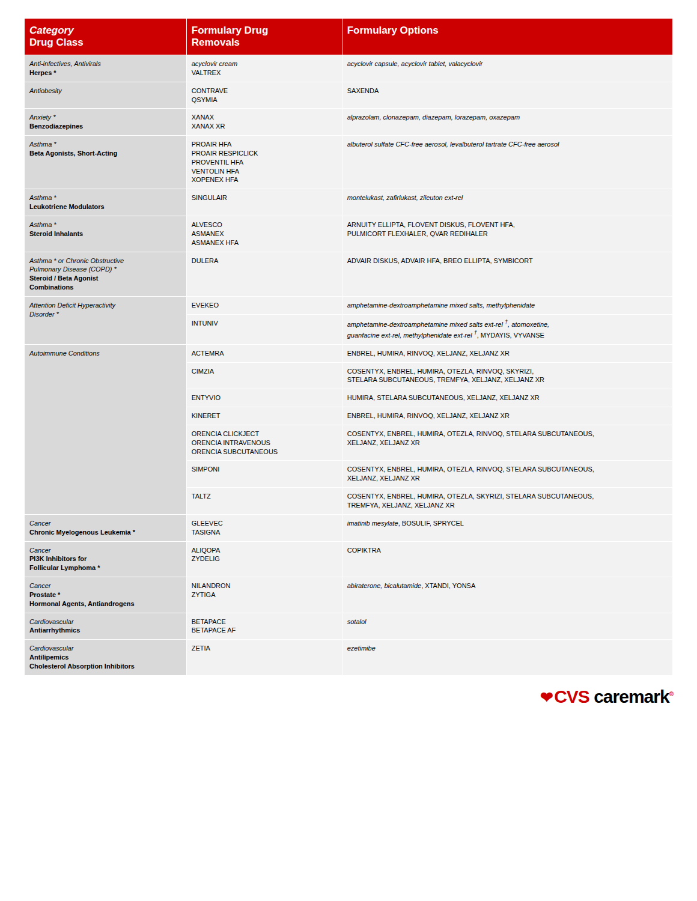| Category Drug Class | Formulary Drug Removals | Formulary Options |
| --- | --- | --- |
| Anti-infectives, Antivirals Herpes * | acyclovir cream VALTREX | acyclovir capsule, acyclovir tablet, valacyclovir |
| Antiobesity | CONTRAVE QSYMIA | SAXENDA |
| Anxiety * Benzodiazepines | XANAX XANAX XR | alprazolam, clonazepam, diazepam, lorazepam, oxazepam |
| Asthma * Beta Agonists, Short-Acting | PROAIR HFA PROAIR RESPICLICK PROVENTIL HFA VENTOLIN HFA XOPENEX HFA | albuterol sulfate CFC-free aerosol, levalbuterol tartrate CFC-free aerosol |
| Asthma * Leukotriene Modulators | SINGULAIR | montelukast, zafirlukast, zileuton ext-rel |
| Asthma * Steroid Inhalants | ALVESCO ASMANEX ASMANEX HFA | ARNUITY ELLIPTA, FLOVENT DISKUS, FLOVENT HFA, PULMICORT FLEXHALER, QVAR REDIHALER |
| Asthma * or Chronic Obstructive Pulmonary Disease (COPD) * Steroid / Beta Agonist Combinations | DULERA | ADVAIR DISKUS, ADVAIR HFA, BREO ELLIPTA, SYMBICORT |
| Attention Deficit Hyperactivity Disorder * | EVEKEO | amphetamine-dextroamphetamine mixed salts, methylphenidate |
| INTUNIV | amphetamine-dextroamphetamine mixed salts ext-rel † , atomoxetine, guanfacine ext-rel, methylphenidate ext-rel † , MYDAYIS, VYVANSE |
| Autoimmune Conditions | ACTEMRA | ENBREL, HUMIRA, RINVOQ, XELJANZ, XELJANZ XR |
| CIMZIA | COSENTYX, ENBREL, HUMIRA, OTEZLA, RINVOQ, SKYRIZI, STELARA SUBCUTANEOUS, TREMFYA, XELJANZ, XELJANZ XR |
| ENTYVIO | HUMIRA, STELARA SUBCUTANEOUS, XELJANZ, XELJANZ XR |
| KINERET | ENBREL, HUMIRA, RINVOQ, XELJANZ, XELJANZ XR |
| ORENCIA CLICKJECT ORENCIA INTRAVENOUS ORENCIA SUBCUTANEOUS | COSENTYX, ENBREL, HUMIRA, OTEZLA, RINVOQ, STELARA SUBCUTANEOUS, XELJANZ, XELJANZ XR |
| SIMPONI | COSENTYX, ENBREL, HUMIRA, OTEZLA, RINVOQ, STELARA SUBCUTANEOUS, XELJANZ, XELJANZ XR |
| TALTZ | COSENTYX, ENBREL, HUMIRA, OTEZLA, SKYRIZI, STELARA SUBCUTANEOUS, TREMFYA, XELJANZ, XELJANZ XR |
| Cancer Chronic Myelogenous Leukemia * | GLEEVEC TASIGNA | imatinib mesylate , BOSULIF, SPRYCEL |
| Cancer PI3K Inhibitors for Follicular Lymphoma * | ALIQOPA ZYDELIG | COPIKTRA |
| Cancer Prostate * Hormonal Agents, Antiandrogens | NILANDRON ZYTIGA | abiraterone, bicalutamide , XTANDI, YONSA |
| Cardiovascular Antiarrhythmics | BETAPACE BETAPACE AF | sotalol |
| Cardiovascular Antilipemics Cholesterol Absorption Inhibitors | ZETIA | ezetimibe |
❤CVS caremark®